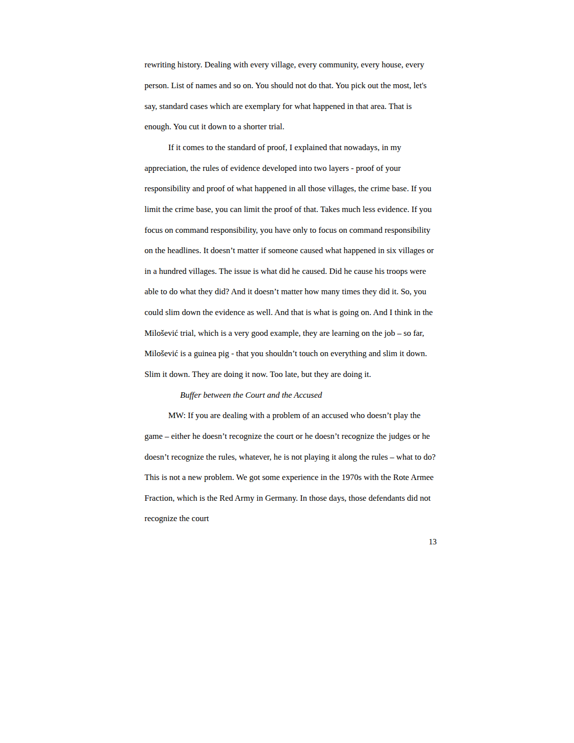rewriting history. Dealing with every village, every community, every house, every person. List of names and so on. You should not do that. You pick out the most, let's say, standard cases which are exemplary for what happened in that area. That is enough. You cut it down to a shorter trial.
If it comes to the standard of proof, I explained that nowadays, in my appreciation, the rules of evidence developed into two layers - proof of your responsibility and proof of what happened in all those villages, the crime base. If you limit the crime base, you can limit the proof of that. Takes much less evidence. If you focus on command responsibility, you have only to focus on command responsibility on the headlines. It doesn’t matter if someone caused what happened in six villages or in a hundred villages. The issue is what did he caused. Did he cause his troops were able to do what they did? And it doesn’t matter how many times they did it. So, you could slim down the evidence as well. And that is what is going on. And I think in the Milošević trial, which is a very good example, they are learning on the job – so far, Milošević is a guinea pig - that you shouldn’t touch on everything and slim it down. Slim it down. They are doing it now. Too late, but they are doing it.
Buffer between the Court and the Accused
MW: If you are dealing with a problem of an accused who doesn’t play the game – either he doesn’t recognize the court or he doesn’t recognize the judges or he doesn’t recognize the rules, whatever, he is not playing it along the rules – what to do? This is not a new problem. We got some experience in the 1970s with the Rote Armee Fraction, which is the Red Army in Germany. In those days, those defendants did not recognize the court
13